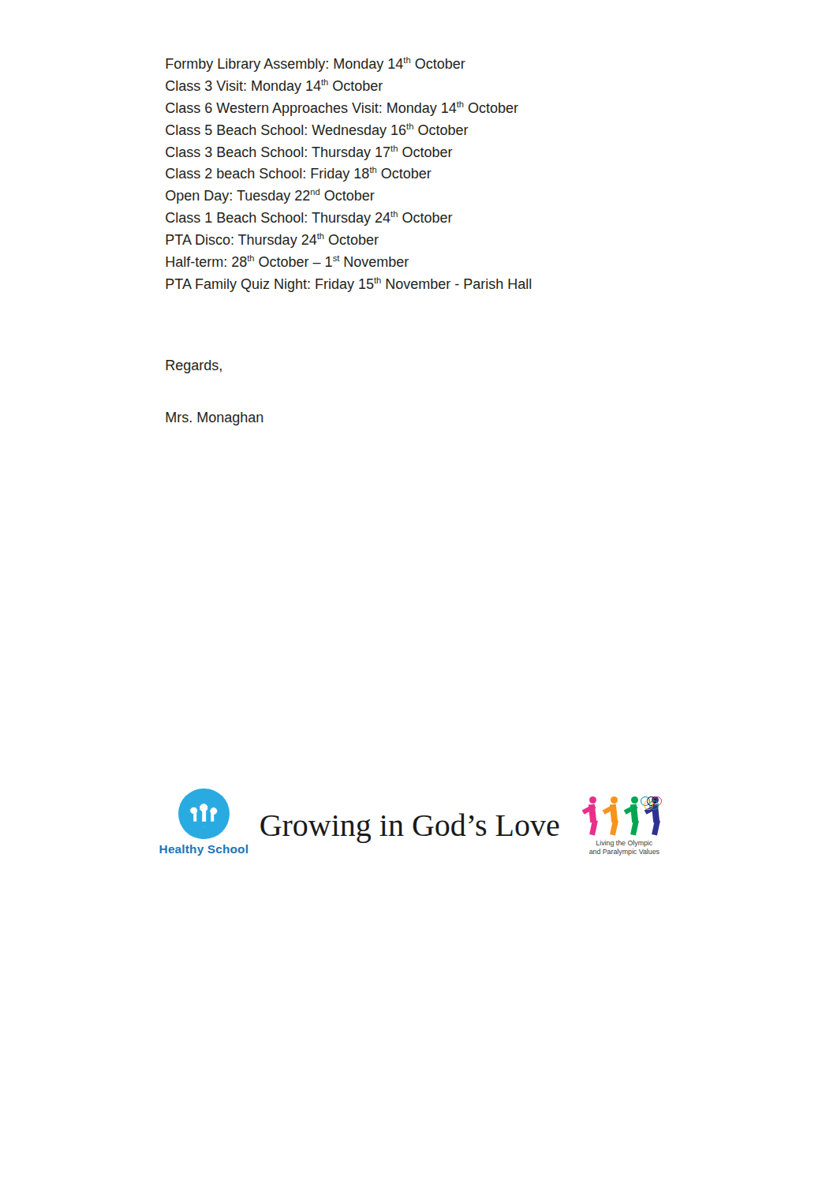Formby Library Assembly: Monday 14th October
Class 3 Visit: Monday 14th October
Class 6 Western Approaches Visit: Monday 14th October
Class 5 Beach School: Wednesday 16th October
Class 3 Beach School: Thursday 17th October
Class 2 beach School: Friday 18th October
Open Day: Tuesday 22nd October
Class 1 Beach School: Thursday 24th October
PTA Disco: Thursday 24th October
Half-term: 28th October – 1st November
PTA Family Quiz Night: Friday 15th November - Parish Hall
Regards,
Mrs. Monaghan
Healthy School
Growing in God’s Love
Living the Olympic
and Paralympic Values